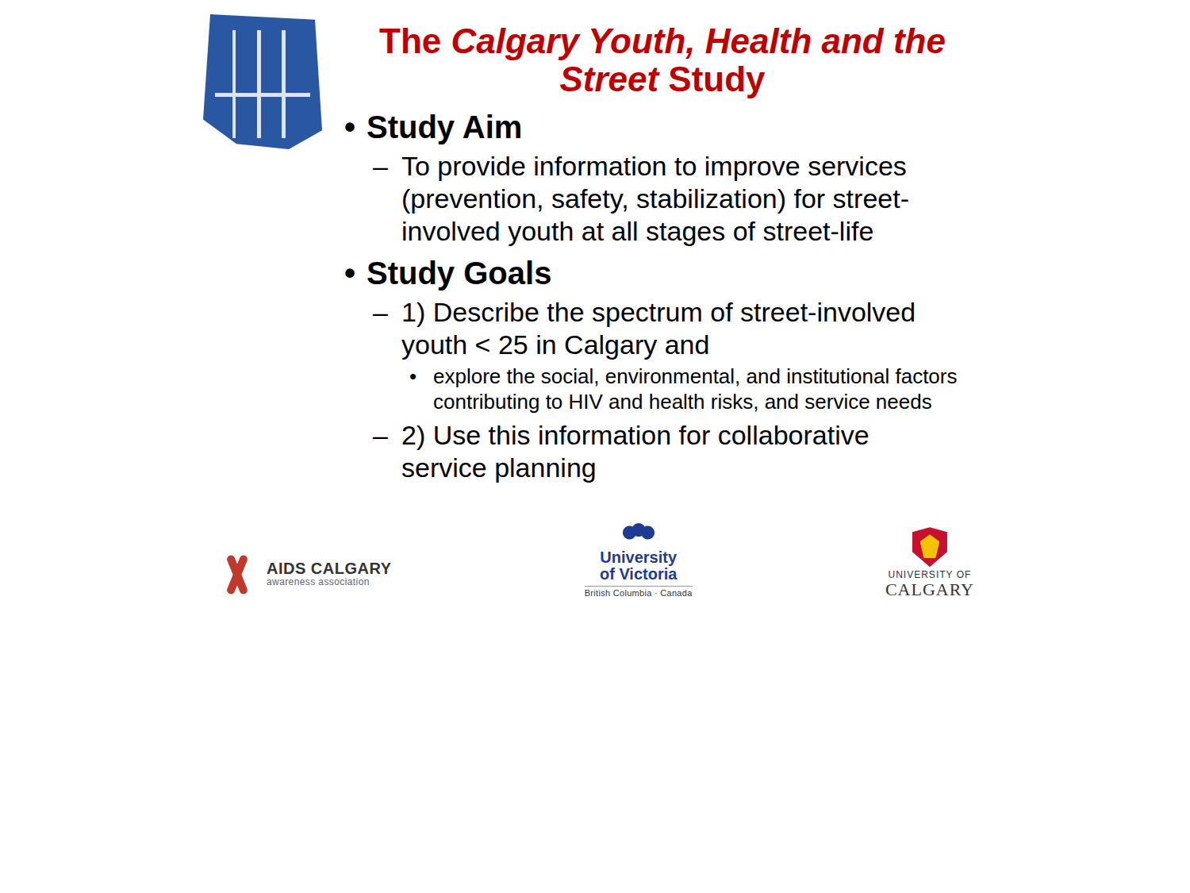The Calgary Youth, Health and the Street Study
Study Aim
To provide information to improve services (prevention, safety, stabilization) for street-involved youth at all stages of street-life
Study Goals
1) Describe the spectrum of street-involved youth < 25 in Calgary and
explore the social, environmental, and institutional factors contributing to HIV and health risks, and service needs
2) Use this information for collaborative service planning
AIDS CALGARY
awareness association
University
of Victoria
British Columbia · Canada
UNIVERSITY OF
CALGARY